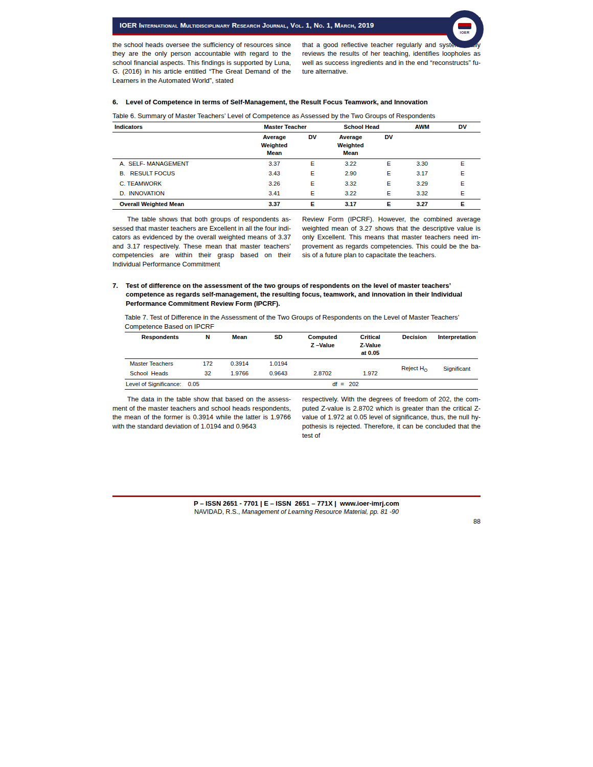IOER International Multidisciplinary Research Journal, Vol. 1, No. 1, March, 2019
IOER
the school heads oversee the sufficiency of resources since they are the only person accountable with regard to the school financial aspects. This findings is supported by Luna, G. (2016) in his article entitled “The Great Demand of the Learners in the Automated World”, stated
that a good reflective teacher regularly and systematically reviews the results of her teaching, identifies loopholes as well as success ingredients and in the end “reconstructs” future alternative.
6. Level of Competence in terms of Self-Management, the Result Focus Teamwork, and Innovation
Table 6. Summary of Master Teachers’ Level of Competence as Assessed by the Two Groups of Respondents
| Indicators | Master Teacher | School Head | AWM | DV |
| --- | --- | --- | --- | --- |
| | Average Weighted Mean | DV | Average Weighted Mean | DV | | |
| A. SELF- MANAGEMENT | 3.37 | E | 3.22 | E | 3.30 | E |
| B. RESULT FOCUS | 3.43 | E | 2.90 | E | 3.17 | E |
| C. TEAMWORK | 3.26 | E | 3.32 | E | 3.29 | E |
| D. INNOVATION | 3.41 | E | 3.22 | E | 3.32 | E |
| Overall Weighted Mean | 3.37 | E | 3.17 | E | 3.27 | E |
The table shows that both groups of respondents assessed that master teachers are Excellent in all the four indicators as evidenced by the overall weighted means of 3.37 and 3.17 respectively. These mean that master teachers’ competencies are within their grasp based on their Individual Performance Commitment
Review Form (IPCRF). However, the combined average weighted mean of 3.27 shows that the descriptive value is only Excellent. This means that master teachers need improvement as regards competencies. This could be the basis of a future plan to capacitate the teachers.
7. Test of difference on the assessment of the two groups of respondents on the level of master teachers’ competence as regards self-management, the resulting focus, teamwork, and innovation in their Individual Performance Commitment Review Form (IPCRF).
Table 7. Test of Difference in the Assessment of the Two Groups of Respondents on the Level of Master Teachers’ Competence Based on IPCRF
| Respondents | N | Mean | SD | Computed Z –Value | Critical Z-Value at 0.05 | Decision | Interpretation |
| --- | --- | --- | --- | --- | --- | --- | --- |
| Master Teachers | 172 | 0.3914 | 1.0194 | | | Reject H O | Significant |
| School Heads | 32 | 1.9766 | 0.9643 | 2.8702 | 1.972 |
| Level of Significance: 0.05 | df = 202 | |
The data in the table show that based on the assessment of the master teachers and school heads respondents, the mean of the former is 0.3914 while the latter is 1.9766 with the standard deviation of 1.0194 and 0.9643
respectively. With the degrees of freedom of 202, the computed Z-value is 2.8702 which is greater than the critical Z-value of 1.972 at 0.05 level of significance, thus, the null hypothesis is rejected. Therefore, it can be concluded that the test of
P – ISSN 2651 - 7701 | E – ISSN 2651 – 771X | www.ioer-imrj.com
NAVIDAD, R.S., Management of Learning Resource Material, pp. 81 -90
88